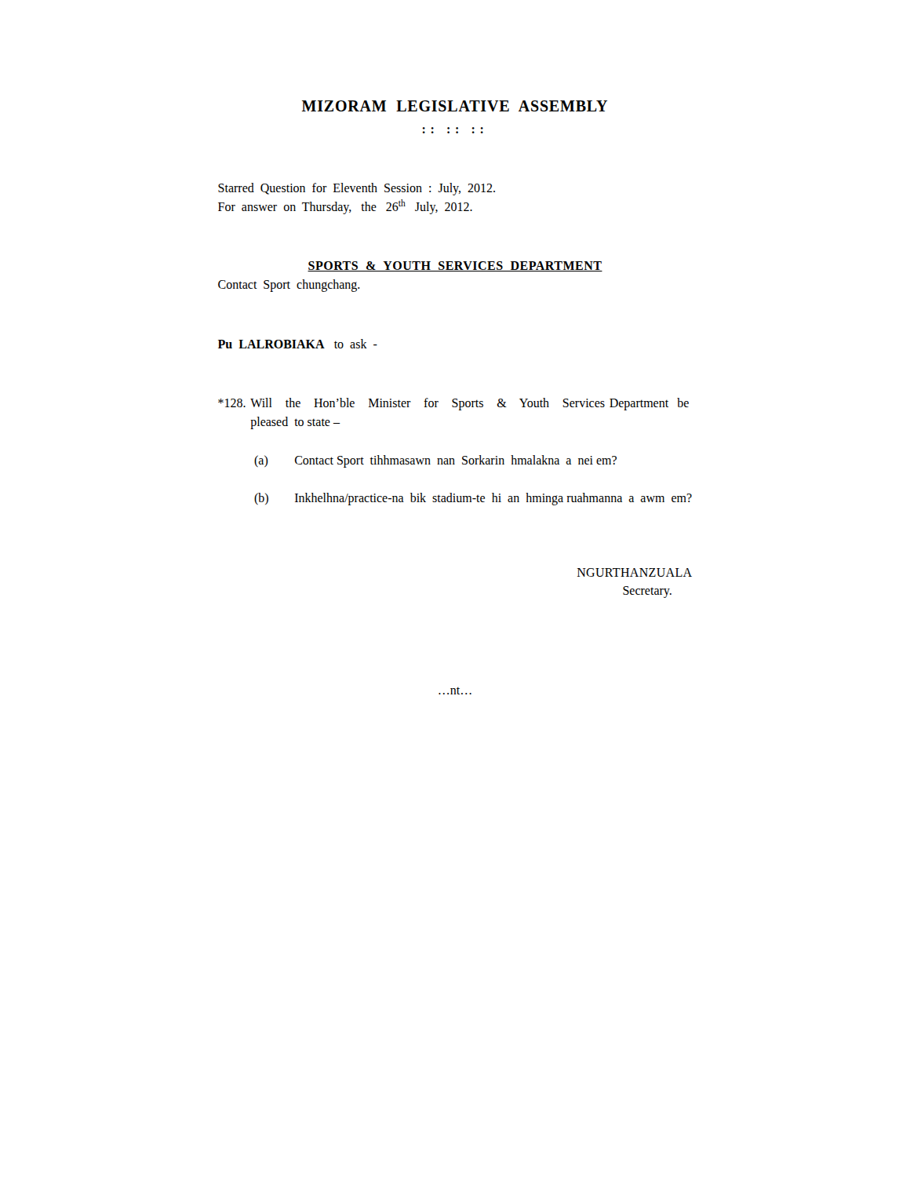MIZORAM LEGISLATIVE ASSEMBLY
:: :: ::
Starred Question for Eleventh Session : July, 2012.
For answer on Thursday, the 26th July, 2012.
SPORTS & YOUTH SERVICES DEPARTMENT
Contact Sport chungchang.
Pu LALROBIAKA to ask -
*128. Will the Hon’ble Minister for Sports & Youth Services Department be pleased to state –
(a) Contact Sport tihhmasawn nan Sorkarin hmalakna a nei em?
(b) Inkhelhna/practice-na bik stadium-te hi an hminga ruahmanna a awm em?
NGURTHANZUALA Secretary.
…nt…